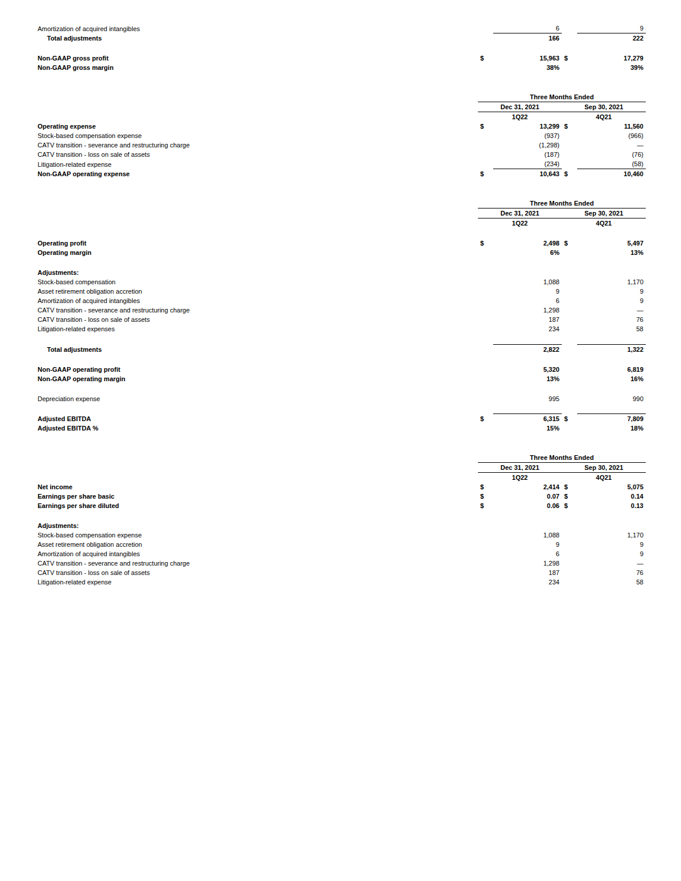| Amortization of acquired intangibles | | 6 | | 9 |
| Total adjustments | | 166 | | 222 |
| Non-GAAP gross profit | $ | 15,963 | $ | 17,279 |
| Non-GAAP gross margin | | 38% | | 39% |
| | Three Months Ended |
| | Dec 31, 2021 | Sep 30, 2021 |
| | 1Q22 | 4Q21 |
| Operating expense | $ | 13,299 | $ | 11,560 |
| Stock-based compensation expense | | (937) | | (966) |
| CATV transition - severance and restructuring charge | | (1,298) | | — |
| CATV transition - loss on sale of assets | | (187) | | (76) |
| Litigation-related expense | | (234) | | (58) |
| Non-GAAP operating expense | $ | 10,643 | $ | 10,460 |
| | Three Months Ended |
| | Dec 31, 2021 | Sep 30, 2021 |
| | 1Q22 | 4Q21 |
| Operating profit | $ | 2,498 | $ | 5,497 |
| Operating margin | | 6% | | 13% |
| Adjustments: | | | | |
| Stock-based compensation | | 1,088 | | 1,170 |
| Asset retirement obligation accretion | | 9 | | 9 |
| Amortization of acquired intangibles | | 6 | | 9 |
| CATV transition - severance and restructuring charge | | 1,298 | | — |
| CATV transition - loss on sale of assets | | 187 | | 76 |
| Litigation-related expenses | | 234 | | 58 |
| Total adjustments | | 2,822 | | 1,322 |
| Non-GAAP operating profit | | 5,320 | | 6,819 |
| Non-GAAP operating margin | | 13% | | 16% |
| Depreciation expense | | 995 | | 990 |
| Adjusted EBITDA | $ | 6,315 | $ | 7,809 |
| Adjusted EBITDA % | | 15% | | 18% |
| | Three Months Ended |
| | Dec 31, 2021 | Sep 30, 2021 |
| | 1Q22 | 4Q21 |
| Net income | $ | 2,414 | $ | 5,075 |
| Earnings per share basic | $ | 0.07 | $ | 0.14 |
| Earnings per share diluted | $ | 0.06 | $ | 0.13 |
| Adjustments: | | | | |
| Stock-based compensation expense | | 1,088 | | 1,170 |
| Asset retirement obligation accretion | | 9 | | 9 |
| Amortization of acquired intangibles | | 6 | | 9 |
| CATV transition - severance and restructuring charge | | 1,298 | | — |
| CATV transition - loss on sale of assets | | 187 | | 76 |
| Litigation-related expense | | 234 | | 58 |